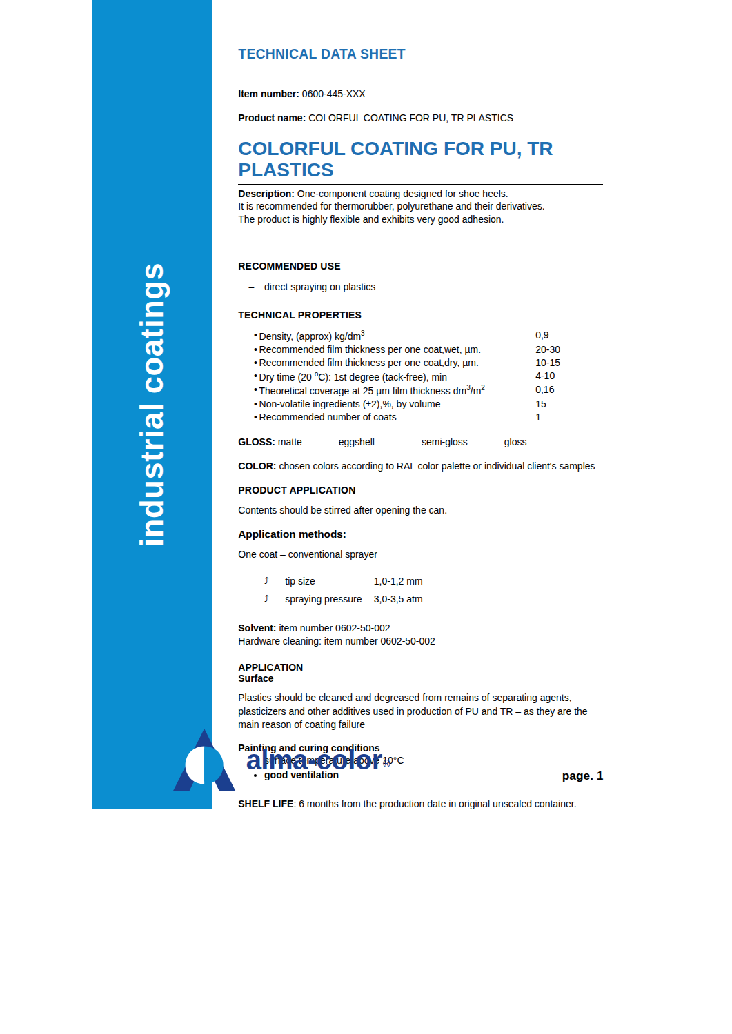industrial coatings
TECHNICAL DATA SHEET
Item number: 0600-445-XXX
Product name: COLORFUL COATING FOR PU, TR PLASTICS
COLORFUL COATING FOR PU, TR PLASTICS
Description: One-component coating designed for shoe heels.
It is recommended for thermorubber, polyurethane and their derivatives.
The product is highly flexible and exhibits very good adhesion.
RECOMMENDED USE
direct spraying on plastics
TECHNICAL PROPERTIES
| • | Density, (approx) kg/dm 3 | 0,9 |
| • | Recommended film thickness per one coat,wet, µm. | 20-30 |
| • | Recommended film thickness per one coat,dry, µm. | 10-15 |
| • | Dry time (20 o C): 1st degree (tack-free), min | 4-10 |
| • | Theoretical coverage at 25 µm film thickness dm 3 /m 2 | 0,16 |
| • | Non-volatile ingredients (±2),%, by volume | 15 |
| • | Recommended number of coats | 1 |
GLOSS: matteeggshell semi-gloss gloss
COLOR: chosen colors according to RAL color palette or individual client's samples
PRODUCT APPLICATION
Contents should be stirred after opening the can.
Application methods:
One coat – conventional sprayer
tip size1,0-1,2 mm
spraying pressure3,0-3,5 atm
Solvent: item number 0602-50-002
Hardware cleaning: item number 0602-50-002
APPLICATION
Surface
Plastics should be cleaned and degreased from remains of separating agents, plasticizers and other additives used in production of PU and TR – as they are the main reason of coating failure
Painting and curing conditions
surface temperature above 10°C
good ventilation
SHELF LIFE: 6 months from the production date in original unsealed container.
alma-color®
page. 1